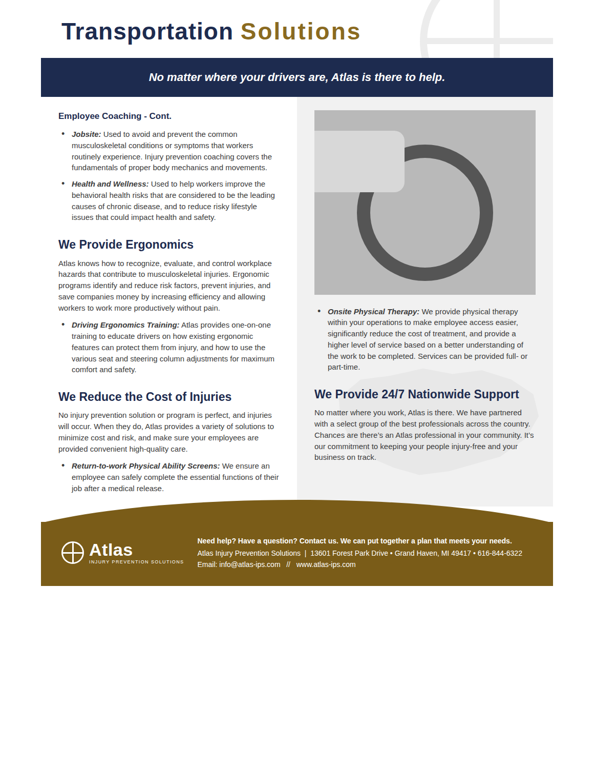Transportation Solutions
No matter where your drivers are, Atlas is there to help.
Employee Coaching - Cont.
Jobsite: Used to avoid and prevent the common musculoskeletal conditions or symptoms that workers routinely experience. Injury prevention coaching covers the fundamentals of proper body mechanics and movements.
Health and Wellness: Used to help workers improve the behavioral health risks that are considered to be the leading causes of chronic disease, and to reduce risky lifestyle issues that could impact health and safety.
We Provide Ergonomics
Atlas knows how to recognize, evaluate, and control workplace hazards that contribute to musculoskeletal injuries. Ergonomic programs identify and reduce risk factors, prevent injuries, and save companies money by increasing efficiency and allowing workers to work more productively without pain.
Driving Ergonomics Training: Atlas provides one-on-one training to educate drivers on how existing ergonomic features can protect them from injury, and how to use the various seat and steering column adjustments for maximum comfort and safety.
We Reduce the Cost of Injuries
No injury prevention solution or program is perfect, and injuries will occur. When they do, Atlas provides a variety of solutions to minimize cost and risk, and make sure your employees are provided convenient high-quality care.
Return-to-work Physical Ability Screens: We ensure an employee can safely complete the essential functions of their job after a medical release.
Onsite Physical Therapy: We provide physical therapy within your operations to make employee access easier, significantly reduce the cost of treatment, and provide a higher level of service based on a better understanding of the work to be completed. Services can be provided full- or part-time.
We Provide 24/7 Nationwide Support
No matter where you work, Atlas is there. We have partnered with a select group of the best professionals across the country. Chances are there’s an Atlas professional in your community. It’s our commitment to keeping your people injury-free and your business on track.
Atlas Injury Prevention Solutions
Need help? Have a question? Contact us. We can put together a plan that meets your needs. Atlas Injury Prevention Solutions | 13601 Forest Park Drive • Grand Haven, MI 49417 • 616-844-6322
Email: info@atlas-ips.com // www.atlas-ips.com